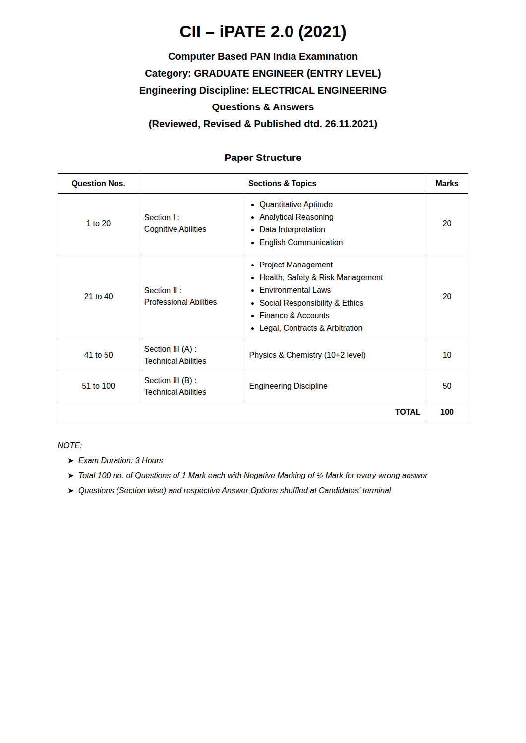CII – iPATE 2.0 (2021)
Computer Based PAN India Examination
Category: GRADUATE ENGINEER (ENTRY LEVEL)
Engineering Discipline: ELECTRICAL ENGINEERING
Questions & Answers
(Reviewed, Revised & Published dtd. 26.11.2021)
Paper Structure
| Question Nos. | Sections & Topics | Marks |
| --- | --- | --- |
| 1 to 20 | Section I : Cognitive Abilities | Quantitative Aptitude Analytical Reasoning Data Interpretation English Communication | 20 |
| 21 to 40 | Section II : Professional Abilities | Project Management Health, Safety & Risk Management Environmental Laws Social Responsibility & Ethics Finance & Accounts Legal, Contracts & Arbitration | 20 |
| 41 to 50 | Section III (A) : Technical Abilities | Physics & Chemistry (10+2 level) | 10 |
| 51 to 100 | Section III (B) : Technical Abilities | Engineering Discipline | 50 |
| TOTAL | 100 |
NOTE:
Exam Duration: 3 Hours
Total 100 no. of Questions of 1 Mark each with Negative Marking of ½ Mark for every wrong answer
Questions (Section wise) and respective Answer Options shuffled at Candidates' terminal